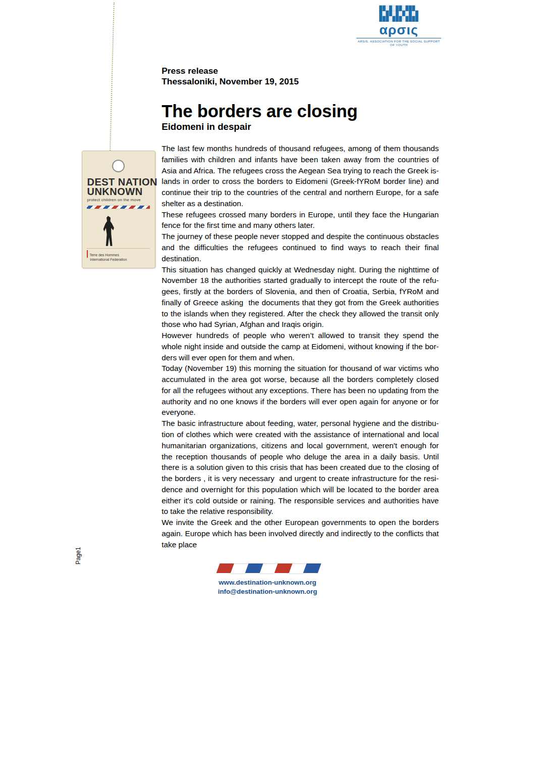██░█░██░███ █░██░█░█░█░█ ███░███░████
αρσις
ARSIS, ASSOCIATION FOR THE SOCIAL SUPPORT OF YOUTH
DEST NATION
UNKNOWN
protect children on the move
Terre des Hommes
International Federation
Page1
Press release
Thessaloniki, November 19, 2015
The borders are closing
Eidomeni in despair
The last few months hundreds of thousand refugees, among of them thousands families with children and infants have been taken away from the countries of Asia and Africa. The refugees cross the Aegean Sea trying to reach the Greek islands in order to cross the borders to Eidomeni (Greek-fYRoM border line) and continue their trip to the countries of the central and northern Europe, for a safe shelter as a destination.
These refugees crossed many borders in Europe, until they face the Hungarian fence for the first time and many others later.
The journey of these people never stopped and despite the continuous obstacles and the difficulties the refugees continued to find ways to reach their final destination.
This situation has changed quickly at Wednesday night. During the nighttime of November 18 the authorities started gradually to intercept the route of the refugees, firstly at the borders of Slovenia, and then of Croatia, Serbia, fYRoM and finally of Greece asking the documents that they got from the Greek authorities to the islands when they registered. After the check they allowed the transit only those who had Syrian, Afghan and Iraqis origin.
However hundreds of people who weren’t allowed to transit they spend the whole night inside and outside the camp at Eidomeni, without knowing if the borders will ever open for them and when.
Today (November 19) this morning the situation for thousand of war victims who accumulated in the area got worse, because all the borders completely closed for all the refugees without any exceptions. There has been no updating from the authority and no one knows if the borders will ever open again for anyone or for everyone.
The basic infrastructure about feeding, water, personal hygiene and the distribution of clothes which were created with the assistance of international and local humanitarian organizations, citizens and local government, weren't enough for the reception thousands of people who deluge the area in a daily basis. Until there is a solution given to this crisis that has been created due to the closing of the borders , it is very necessary and urgent to create infrastructure for the residence and overnight for this population which will be located to the border area either it's cold outside or raining. The responsible services and authorities have to take the relative responsibility.
We invite the Greek and the other European governments to open the borders again. Europe which has been involved directly and indirectly to the conflicts that take place
www.destination-unknown.org
info@destination-unknown.org